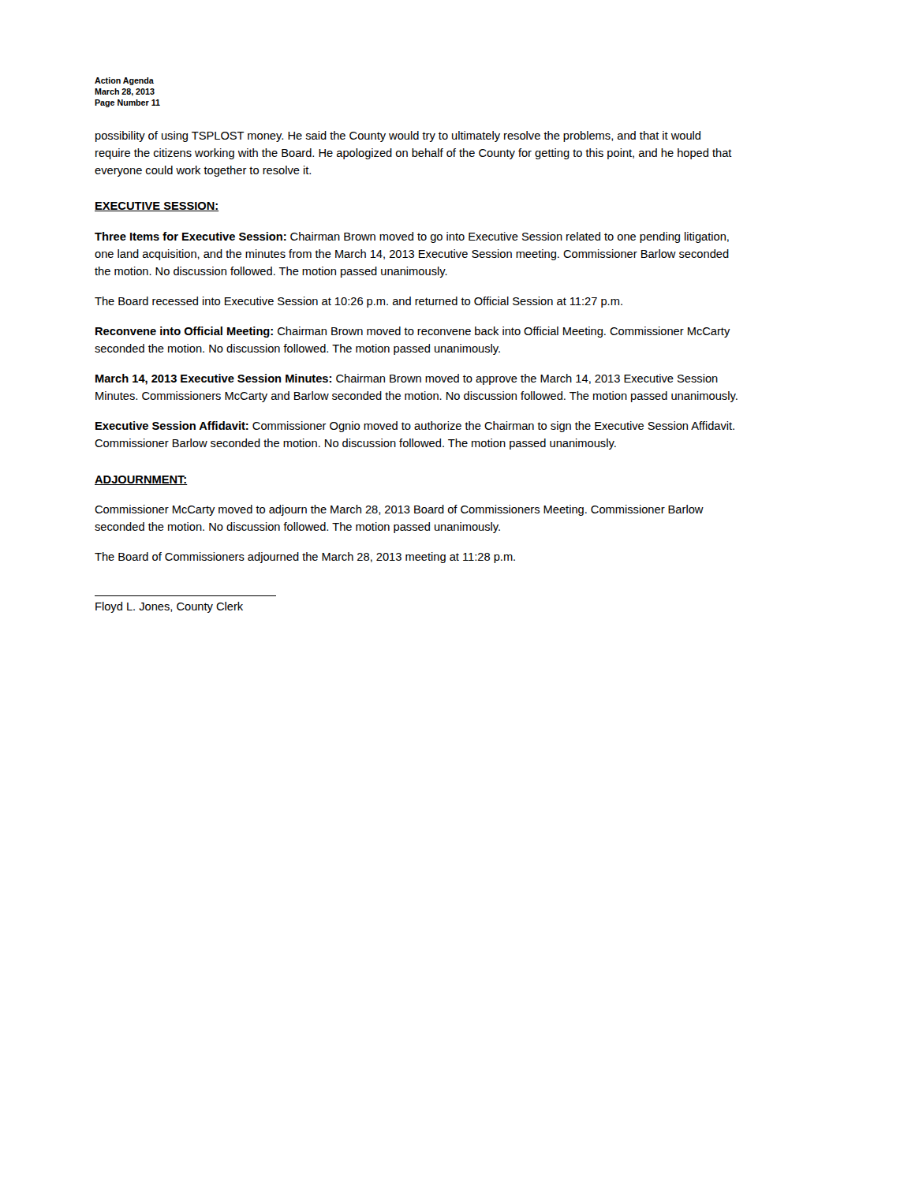Action Agenda
March 28, 2013
Page Number 11
possibility of using TSPLOST money. He said the County would try to ultimately resolve the problems, and that it would require the citizens working with the Board. He apologized on behalf of the County for getting to this point, and he hoped that everyone could work together to resolve it.
EXECUTIVE SESSION:
Three Items for Executive Session: Chairman Brown moved to go into Executive Session related to one pending litigation, one land acquisition, and the minutes from the March 14, 2013 Executive Session meeting. Commissioner Barlow seconded the motion. No discussion followed. The motion passed unanimously.
The Board recessed into Executive Session at 10:26 p.m. and returned to Official Session at 11:27 p.m.
Reconvene into Official Meeting: Chairman Brown moved to reconvene back into Official Meeting. Commissioner McCarty seconded the motion. No discussion followed. The motion passed unanimously.
March 14, 2013 Executive Session Minutes: Chairman Brown moved to approve the March 14, 2013 Executive Session Minutes. Commissioners McCarty and Barlow seconded the motion. No discussion followed. The motion passed unanimously.
Executive Session Affidavit: Commissioner Ognio moved to authorize the Chairman to sign the Executive Session Affidavit. Commissioner Barlow seconded the motion. No discussion followed. The motion passed unanimously.
ADJOURNMENT:
Commissioner McCarty moved to adjourn the March 28, 2013 Board of Commissioners Meeting. Commissioner Barlow seconded the motion. No discussion followed. The motion passed unanimously.
The Board of Commissioners adjourned the March 28, 2013 meeting at 11:28 p.m.
Floyd L. Jones, County Clerk